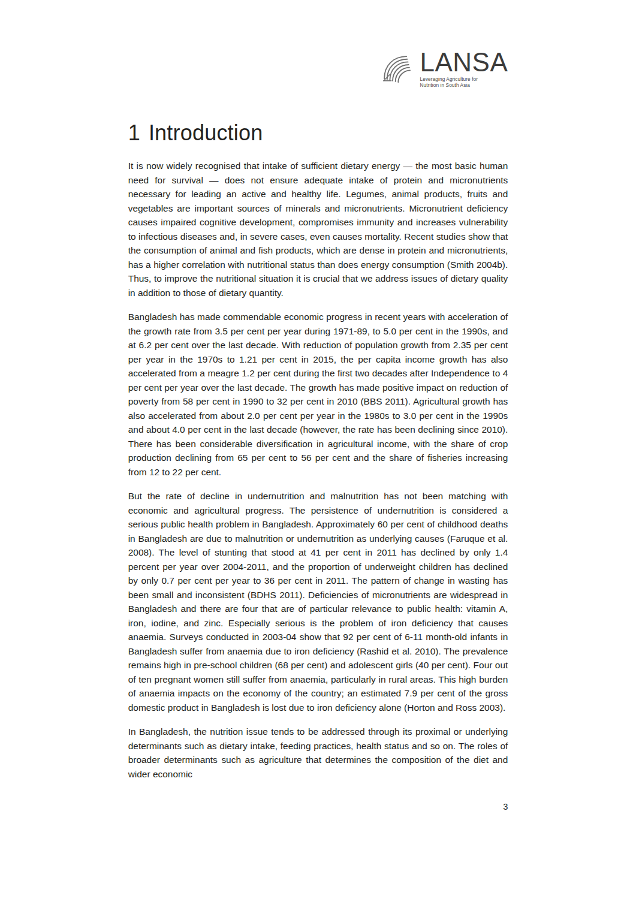LANSA
Leveraging Agriculture for
Nutrition in South Asia
1 Introduction
It is now widely recognised that intake of sufficient dietary energy — the most basic human need for survival — does not ensure adequate intake of protein and micronutrients necessary for leading an active and healthy life. Legumes, animal products, fruits and vegetables are important sources of minerals and micronutrients. Micronutrient deficiency causes impaired cognitive development, compromises immunity and increases vulnerability to infectious diseases and, in severe cases, even causes mortality. Recent studies show that the consumption of animal and fish products, which are dense in protein and micronutrients, has a higher correlation with nutritional status than does energy consumption (Smith 2004b). Thus, to improve the nutritional situation it is crucial that we address issues of dietary quality in addition to those of dietary quantity.
Bangladesh has made commendable economic progress in recent years with acceleration of the growth rate from 3.5 per cent per year during 1971-89, to 5.0 per cent in the 1990s, and at 6.2 per cent over the last decade. With reduction of population growth from 2.35 per cent per year in the 1970s to 1.21 per cent in 2015, the per capita income growth has also accelerated from a meagre 1.2 per cent during the first two decades after Independence to 4 per cent per year over the last decade. The growth has made positive impact on reduction of poverty from 58 per cent in 1990 to 32 per cent in 2010 (BBS 2011). Agricultural growth has also accelerated from about 2.0 per cent per year in the 1980s to 3.0 per cent in the 1990s and about 4.0 per cent in the last decade (however, the rate has been declining since 2010). There has been considerable diversification in agricultural income, with the share of crop production declining from 65 per cent to 56 per cent and the share of fisheries increasing from 12 to 22 per cent.
But the rate of decline in undernutrition and malnutrition has not been matching with economic and agricultural progress. The persistence of undernutrition is considered a serious public health problem in Bangladesh. Approximately 60 per cent of childhood deaths in Bangladesh are due to malnutrition or undernutrition as underlying causes (Faruque et al. 2008). The level of stunting that stood at 41 per cent in 2011 has declined by only 1.4 percent per year over 2004-2011, and the proportion of underweight children has declined by only 0.7 per cent per year to 36 per cent in 2011. The pattern of change in wasting has been small and inconsistent (BDHS 2011). Deficiencies of micronutrients are widespread in Bangladesh and there are four that are of particular relevance to public health: vitamin A, iron, iodine, and zinc. Especially serious is the problem of iron deficiency that causes anaemia. Surveys conducted in 2003-04 show that 92 per cent of 6-11 month-old infants in Bangladesh suffer from anaemia due to iron deficiency (Rashid et al. 2010). The prevalence remains high in pre-school children (68 per cent) and adolescent girls (40 per cent). Four out of ten pregnant women still suffer from anaemia, particularly in rural areas. This high burden of anaemia impacts on the economy of the country; an estimated 7.9 per cent of the gross domestic product in Bangladesh is lost due to iron deficiency alone (Horton and Ross 2003).
In Bangladesh, the nutrition issue tends to be addressed through its proximal or underlying determinants such as dietary intake, feeding practices, health status and so on. The roles of broader determinants such as agriculture that determines the composition of the diet and wider economic
3